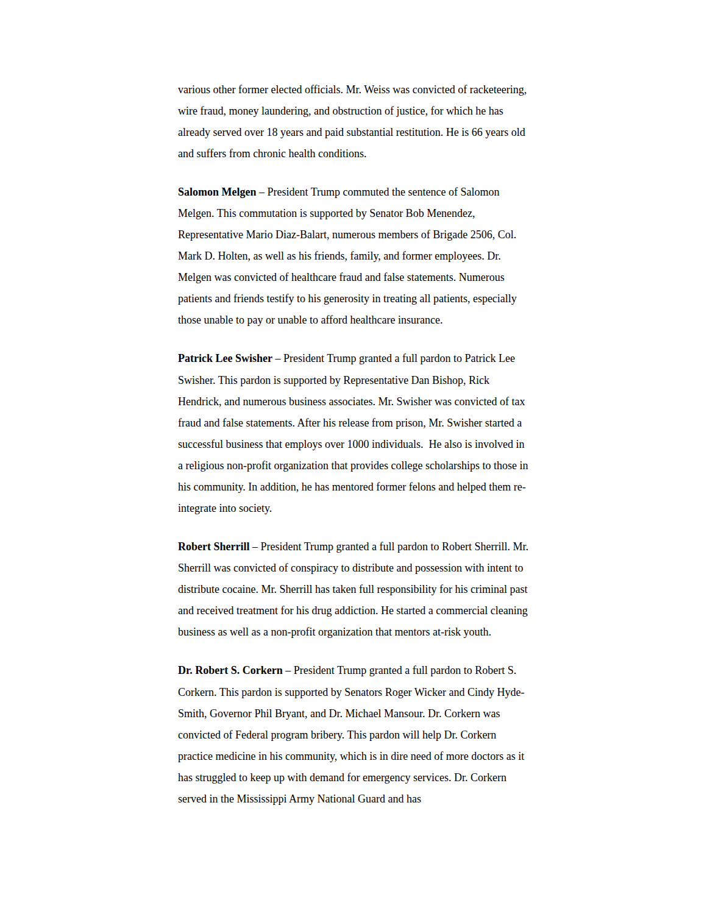various other former elected officials. Mr. Weiss was convicted of racketeering, wire fraud, money laundering, and obstruction of justice, for which he has already served over 18 years and paid substantial restitution. He is 66 years old and suffers from chronic health conditions.
Salomon Melgen – President Trump commuted the sentence of Salomon Melgen. This commutation is supported by Senator Bob Menendez, Representative Mario Diaz-Balart, numerous members of Brigade 2506, Col. Mark D. Holten, as well as his friends, family, and former employees. Dr. Melgen was convicted of healthcare fraud and false statements. Numerous patients and friends testify to his generosity in treating all patients, especially those unable to pay or unable to afford healthcare insurance.
Patrick Lee Swisher – President Trump granted a full pardon to Patrick Lee Swisher. This pardon is supported by Representative Dan Bishop, Rick Hendrick, and numerous business associates. Mr. Swisher was convicted of tax fraud and false statements. After his release from prison, Mr. Swisher started a successful business that employs over 1000 individuals. He also is involved in a religious non-profit organization that provides college scholarships to those in his community. In addition, he has mentored former felons and helped them re-integrate into society.
Robert Sherrill – President Trump granted a full pardon to Robert Sherrill. Mr. Sherrill was convicted of conspiracy to distribute and possession with intent to distribute cocaine. Mr. Sherrill has taken full responsibility for his criminal past and received treatment for his drug addiction. He started a commercial cleaning business as well as a non-profit organization that mentors at-risk youth.
Dr. Robert S. Corkern – President Trump granted a full pardon to Robert S. Corkern. This pardon is supported by Senators Roger Wicker and Cindy Hyde-Smith, Governor Phil Bryant, and Dr. Michael Mansour. Dr. Corkern was convicted of Federal program bribery. This pardon will help Dr. Corkern practice medicine in his community, which is in dire need of more doctors as it has struggled to keep up with demand for emergency services. Dr. Corkern served in the Mississippi Army National Guard and has